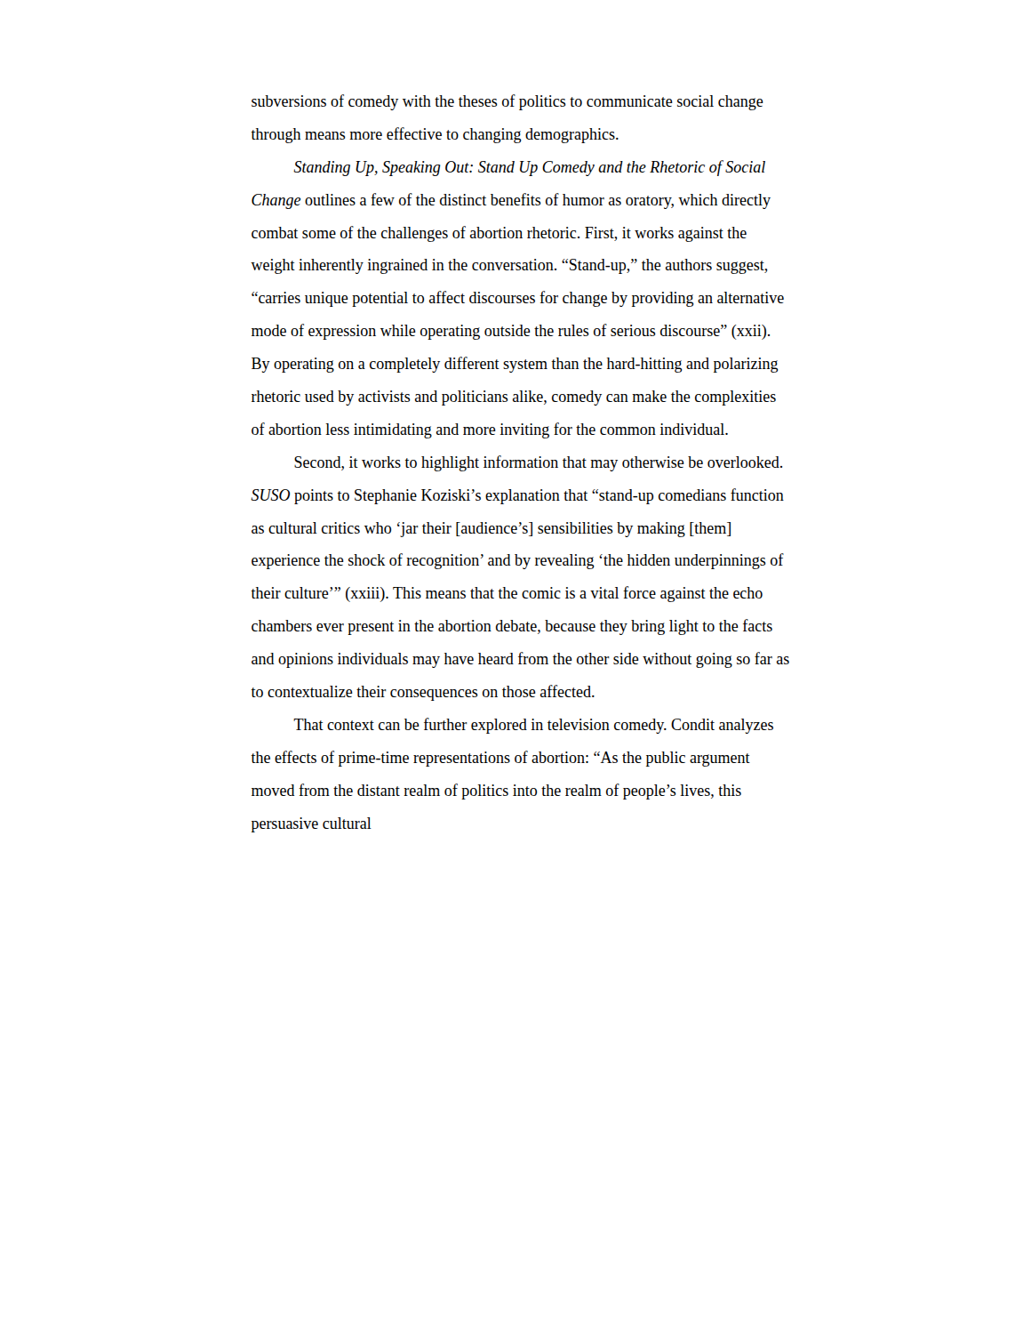subversions of comedy with the theses of politics to communicate social change through means more effective to changing demographics.
Standing Up, Speaking Out: Stand Up Comedy and the Rhetoric of Social Change outlines a few of the distinct benefits of humor as oratory, which directly combat some of the challenges of abortion rhetoric. First, it works against the weight inherently ingrained in the conversation. “Stand-up,” the authors suggest, “carries unique potential to affect discourses for change by providing an alternative mode of expression while operating outside the rules of serious discourse” (xxii). By operating on a completely different system than the hard-hitting and polarizing rhetoric used by activists and politicians alike, comedy can make the complexities of abortion less intimidating and more inviting for the common individual.
Second, it works to highlight information that may otherwise be overlooked. SUSO points to Stephanie Koziski’s explanation that “stand-up comedians function as cultural critics who ‘jar their [audience’s] sensibilities by making [them] experience the shock of recognition’ and by revealing ‘the hidden underpinnings of their culture’” (xxiii). This means that the comic is a vital force against the echo chambers ever present in the abortion debate, because they bring light to the facts and opinions individuals may have heard from the other side without going so far as to contextualize their consequences on those affected.
That context can be further explored in television comedy. Condit analyzes the effects of prime-time representations of abortion: “As the public argument moved from the distant realm of politics into the realm of people’s lives, this persuasive cultural